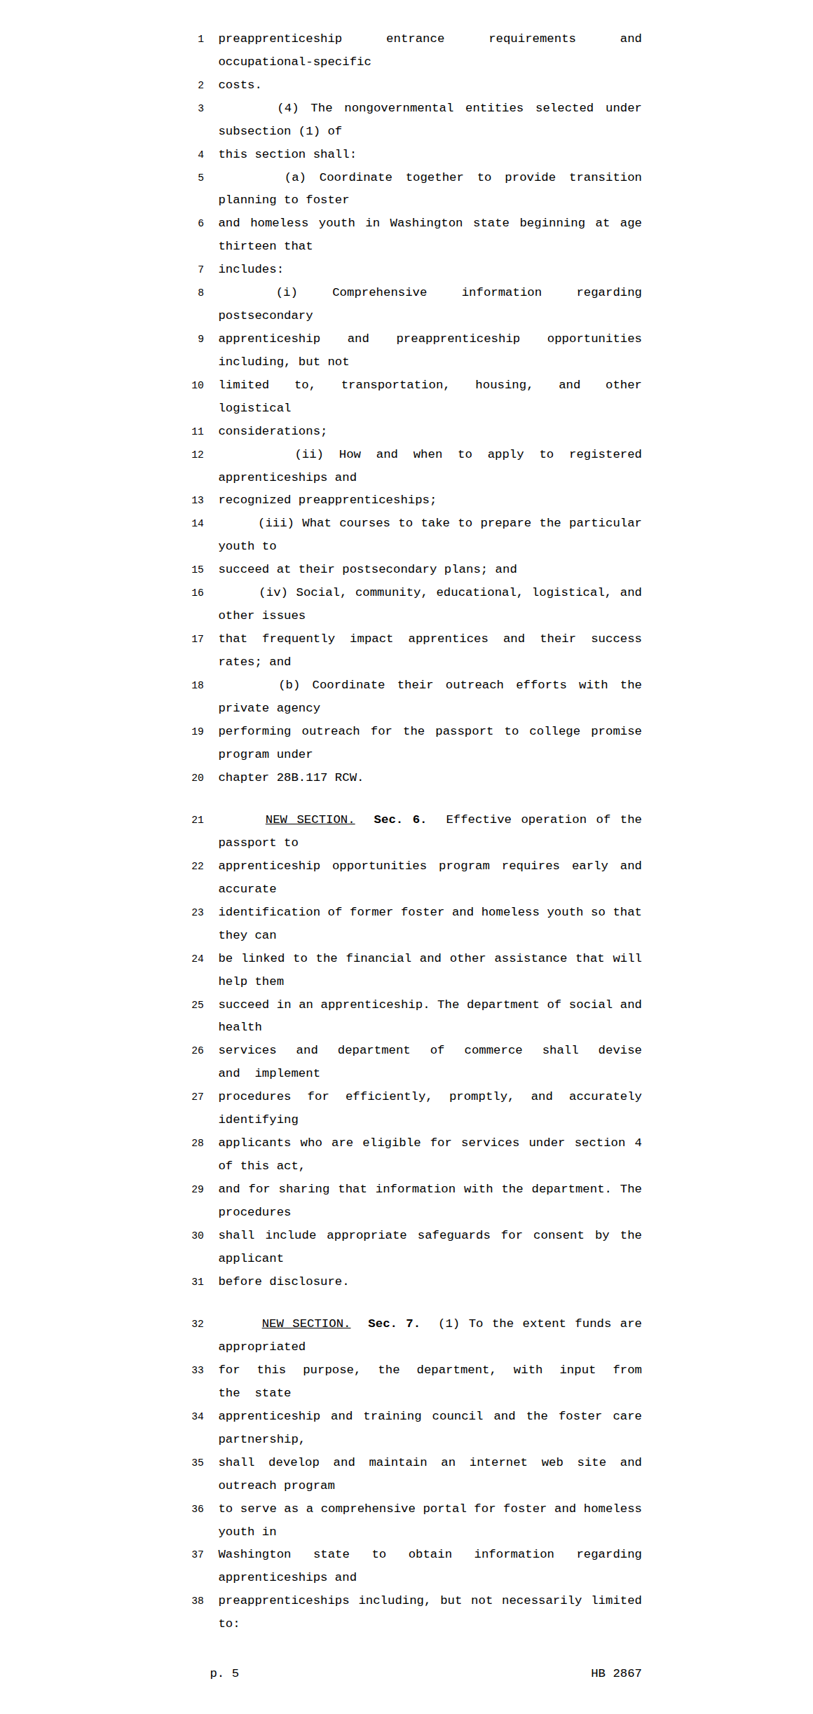1 preapprenticeship entrance requirements and occupational-specific
2 costs.
3 (4) The nongovernmental entities selected under subsection (1) of
4 this section shall:
5 (a) Coordinate together to provide transition planning to foster
6 and homeless youth in Washington state beginning at age thirteen that
7 includes:
8 (i) Comprehensive information regarding postsecondary
9 apprenticeship and preapprenticeship opportunities including, but not
10 limited to, transportation, housing, and other logistical
11 considerations;
12 (ii) How and when to apply to registered apprenticeships and
13 recognized preapprenticeships;
14 (iii) What courses to take to prepare the particular youth to
15 succeed at their postsecondary plans; and
16 (iv) Social, community, educational, logistical, and other issues
17 that frequently impact apprentices and their success rates; and
18 (b) Coordinate their outreach efforts with the private agency
19 performing outreach for the passport to college promise program under
20 chapter 28B.117 RCW.
21 NEW SECTION. Sec. 6. Effective operation of the passport to
22 apprenticeship opportunities program requires early and accurate
23 identification of former foster and homeless youth so that they can
24 be linked to the financial and other assistance that will help them
25 succeed in an apprenticeship. The department of social and health
26 services and department of commerce shall devise and implement
27 procedures for efficiently, promptly, and accurately identifying
28 applicants who are eligible for services under section 4 of this act,
29 and for sharing that information with the department. The procedures
30 shall include appropriate safeguards for consent by the applicant
31 before disclosure.
32 NEW SECTION. Sec. 7. (1) To the extent funds are appropriated
33 for this purpose, the department, with input from the state
34 apprenticeship and training council and the foster care partnership,
35 shall develop and maintain an internet web site and outreach program
36 to serve as a comprehensive portal for foster and homeless youth in
37 Washington state to obtain information regarding apprenticeships and
38 preapprenticeships including, but not necessarily limited to:
p. 5 HB 2867